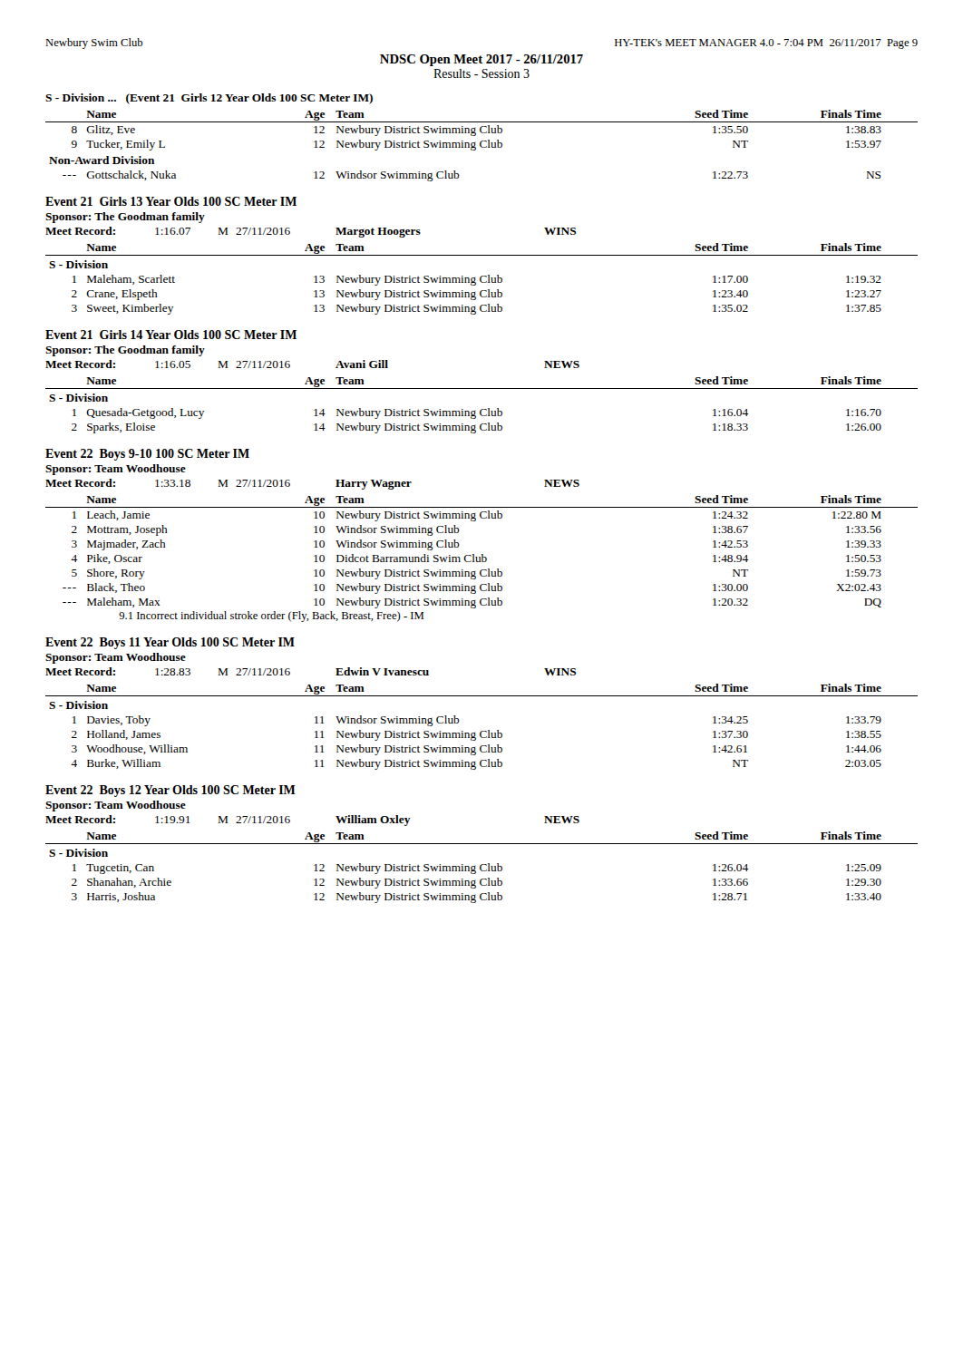Newbury Swim Club
HY-TEK's MEET MANAGER 4.0 - 7:04 PM 26/11/2017 Page 9
NDSC Open Meet 2017 - 26/11/2017
Results - Session 3
S - Division ... (Event 21 Girls 12 Year Olds 100 SC Meter IM)
| | Name | Age | Team | Seed Time | Finals Time |
| --- | --- | --- | --- | --- | --- |
| 8 | Glitz, Eve | 12 | Newbury District Swimming Club | 1:35.50 | 1:38.83 |
| 9 | Tucker, Emily L | 12 | Newbury District Swimming Club | NT | 1:53.97 |
| Non-Award Division |
| --- | Gottschalck, Nuka | 12 | Windsor Swimming Club | 1:22.73 | NS |
Event 21 Girls 13 Year Olds 100 SC Meter IM
Sponsor: The Goodman family
Meet Record: 1:16.07 M 27/11/2016 Margot Hoogers WINS
| | Name | Age | Team | Seed Time | Finals Time |
| --- | --- | --- | --- | --- | --- |
| S - Division |
| 1 | Maleham, Scarlett | 13 | Newbury District Swimming Club | 1:17.00 | 1:19.32 |
| 2 | Crane, Elspeth | 13 | Newbury District Swimming Club | 1:23.40 | 1:23.27 |
| 3 | Sweet, Kimberley | 13 | Newbury District Swimming Club | 1:35.02 | 1:37.85 |
Event 21 Girls 14 Year Olds 100 SC Meter IM
Sponsor: The Goodman family
Meet Record: 1:16.05 M 27/11/2016 Avani Gill NEWS
| | Name | Age | Team | Seed Time | Finals Time |
| --- | --- | --- | --- | --- | --- |
| S - Division |
| 1 | Quesada-Getgood, Lucy | 14 | Newbury District Swimming Club | 1:16.04 | 1:16.70 |
| 2 | Sparks, Eloise | 14 | Newbury District Swimming Club | 1:18.33 | 1:26.00 |
Event 22 Boys 9-10 100 SC Meter IM
Sponsor: Team Woodhouse
Meet Record: 1:33.18 M 27/11/2016 Harry Wagner NEWS
| | Name | Age | Team | Seed Time | Finals Time |
| --- | --- | --- | --- | --- | --- |
| 1 | Leach, Jamie | 10 | Newbury District Swimming Club | 1:24.32 | 1:22.80 M |
| 2 | Mottram, Joseph | 10 | Windsor Swimming Club | 1:38.67 | 1:33.56 |
| 3 | Majmader, Zach | 10 | Windsor Swimming Club | 1:42.53 | 1:39.33 |
| 4 | Pike, Oscar | 10 | Didcot Barramundi Swim Club | 1:48.94 | 1:50.53 |
| 5 | Shore, Rory | 10 | Newbury District Swimming Club | NT | 1:59.73 |
| --- | Black, Theo | 10 | Newbury District Swimming Club | 1:30.00 | X2:02.43 |
| --- | Maleham, Max | 10 | Newbury District Swimming Club | 1:20.32 | DQ |
| | 9.1 Incorrect individual stroke order (Fly, Back, Breast, Free) - IM |
Event 22 Boys 11 Year Olds 100 SC Meter IM
Sponsor: Team Woodhouse
Meet Record: 1:28.83 M 27/11/2016 Edwin V Ivanescu WINS
| | Name | Age | Team | Seed Time | Finals Time |
| --- | --- | --- | --- | --- | --- |
| S - Division |
| 1 | Davies, Toby | 11 | Windsor Swimming Club | 1:34.25 | 1:33.79 |
| 2 | Holland, James | 11 | Newbury District Swimming Club | 1:37.30 | 1:38.55 |
| 3 | Woodhouse, William | 11 | Newbury District Swimming Club | 1:42.61 | 1:44.06 |
| 4 | Burke, William | 11 | Newbury District Swimming Club | NT | 2:03.05 |
Event 22 Boys 12 Year Olds 100 SC Meter IM
Sponsor: Team Woodhouse
Meet Record: 1:19.91 M 27/11/2016 William Oxley NEWS
| | Name | Age | Team | Seed Time | Finals Time |
| --- | --- | --- | --- | --- | --- |
| S - Division |
| 1 | Tugcetin, Can | 12 | Newbury District Swimming Club | 1:26.04 | 1:25.09 |
| 2 | Shanahan, Archie | 12 | Newbury District Swimming Club | 1:33.66 | 1:29.30 |
| 3 | Harris, Joshua | 12 | Newbury District Swimming Club | 1:28.71 | 1:33.40 |